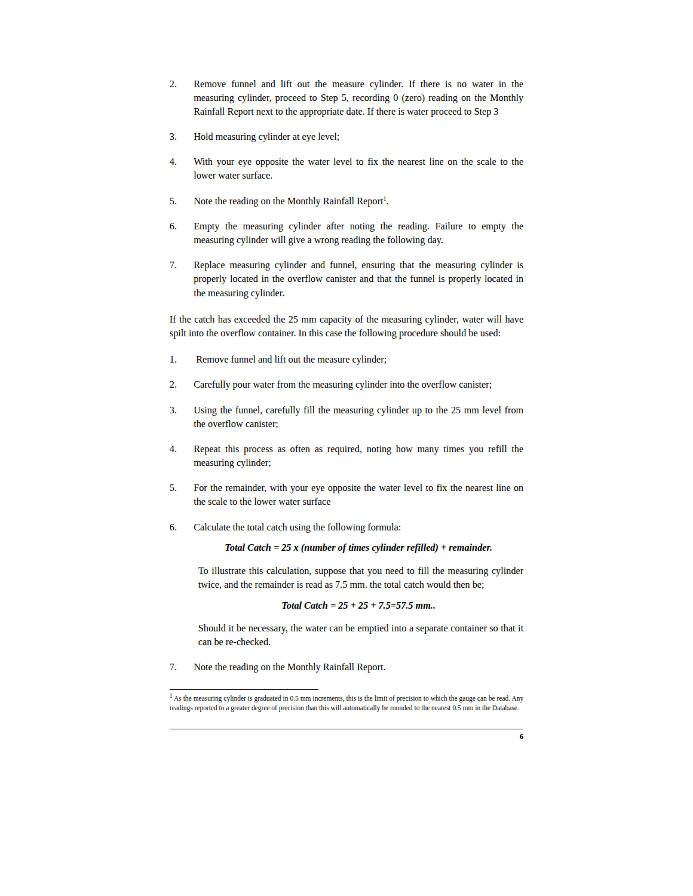2. Remove funnel and lift out the measure cylinder. If there is no water in the measuring cylinder, proceed to Step 5, recording 0 (zero) reading on the Monthly Rainfall Report next to the appropriate date. If there is water proceed to Step 3
3. Hold measuring cylinder at eye level;
4. With your eye opposite the water level to fix the nearest line on the scale to the lower water surface.
5. Note the reading on the Monthly Rainfall Report1.
6. Empty the measuring cylinder after noting the reading. Failure to empty the measuring cylinder will give a wrong reading the following day.
7. Replace measuring cylinder and funnel, ensuring that the measuring cylinder is properly located in the overflow canister and that the funnel is properly located in the measuring cylinder.
If the catch has exceeded the 25 mm capacity of the measuring cylinder, water will have spilt into the overflow container. In this case the following procedure should be used:
1. Remove funnel and lift out the measure cylinder;
2. Carefully pour water from the measuring cylinder into the overflow canister;
3. Using the funnel, carefully fill the measuring cylinder up to the 25 mm level from the overflow canister;
4. Repeat this process as often as required, noting how many times you refill the measuring cylinder;
5. For the remainder, with your eye opposite the water level to fix the nearest line on the scale to the lower water surface
6. Calculate the total catch using the following formula:
Total Catch = 25 x (number of times cylinder refilled) + remainder.
To illustrate this calculation, suppose that you need to fill the measuring cylinder twice, and the remainder is read as 7.5 mm. the total catch would then be;
Total Catch = 25 + 25 + 7.5=57.5 mm..
Should it be necessary, the water can be emptied into a separate container so that it can be re-checked.
7. Note the reading on the Monthly Rainfall Report.
1 As the measuring cylinder is graduated in 0.5 mm increments, this is the limit of precision to which the gauge can be read. Any readings reported to a greater degree of precision than this will automatically be rounded to the nearest 0.5 mm in the Database.
6